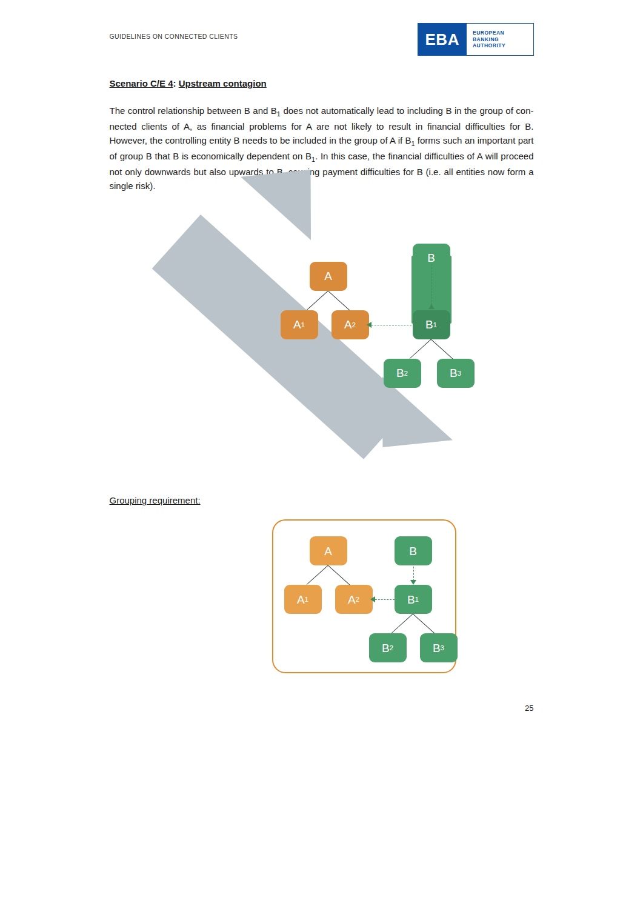Guidelines on Connected Clients
EBA
European Banking Authority
Scenario C/E 4: Upstream contagion
The control relationship between B and B1 does not automatically lead to including B in the group of connected clients of A, as financial problems for A are not likely to result in financial difficulties for B. However, the controlling entity B needs to be included in the group of A if B1 forms such an important part of group B that B is economically dependent on B1. In this case, the financial difficulties of A will proceed not only downwards but also upwards to B, causing payment difficulties for B (i.e. all entities now form a single risk).
A
A1
A2
B
B1
B2
B3
Grouping requirement:
A
A1
A2
B
B1
B2
B3
25